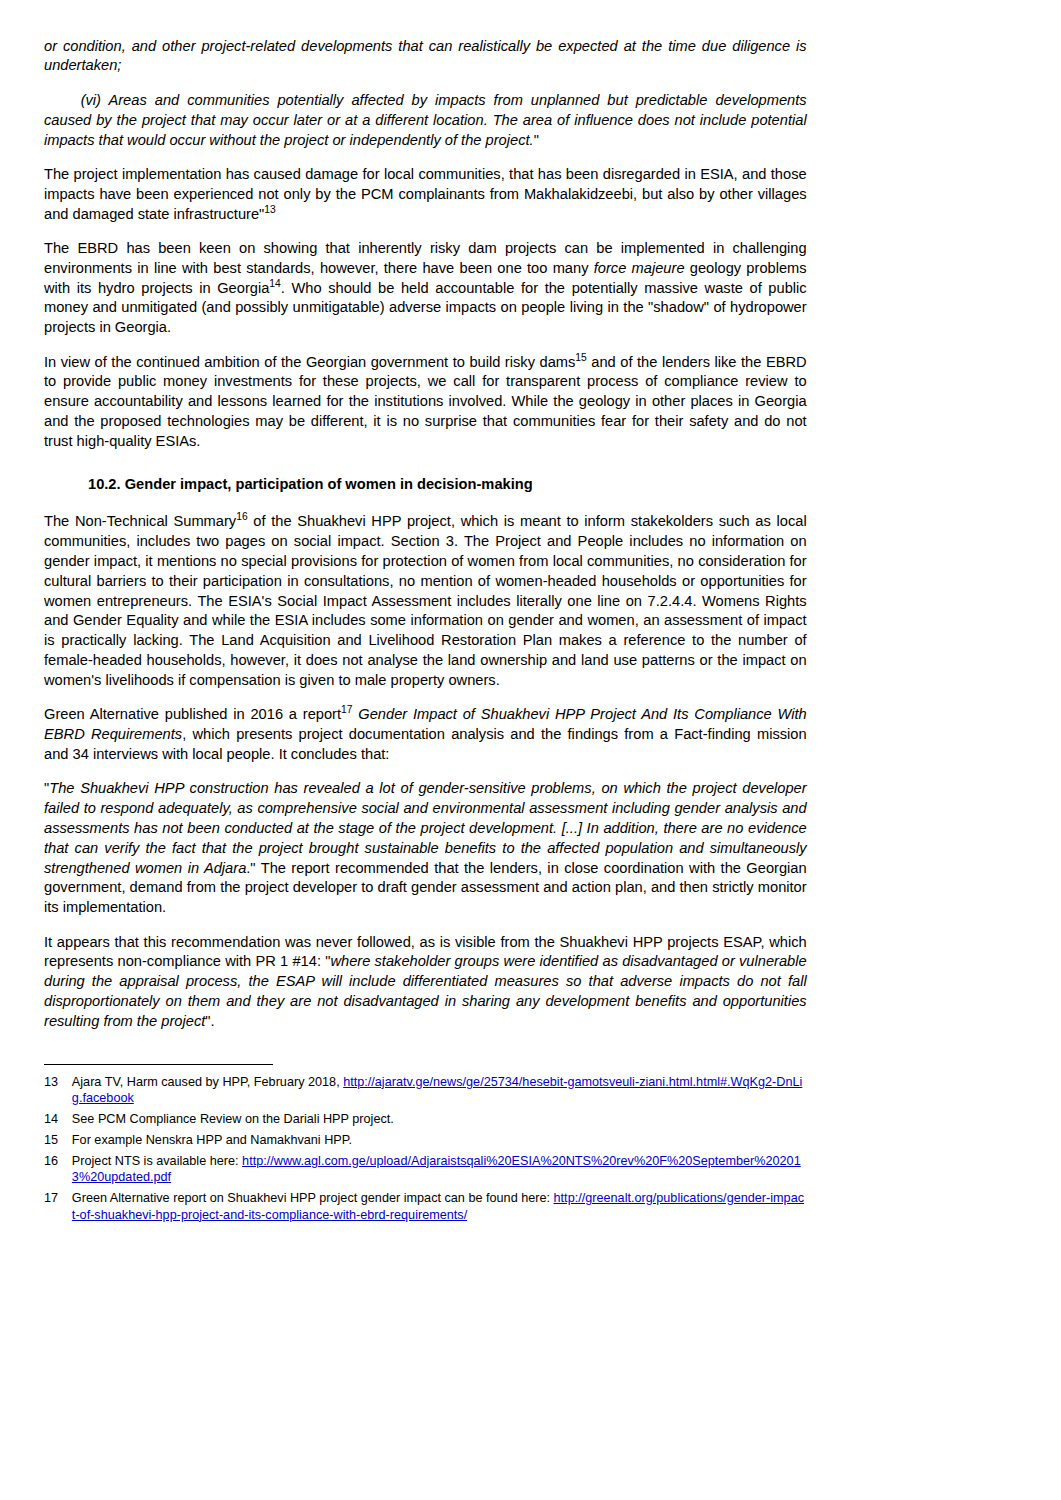or condition, and other project-related developments that can realistically be expected at the time due diligence is undertaken;
(vi) Areas and communities potentially affected by impacts from unplanned but predictable developments caused by the project that may occur later or at a different location. The area of influence does not include potential impacts that would occur without the project or independently of the project."
The project implementation has caused damage for local communities, that has been disregarded in ESIA, and those impacts have been experienced not only by the PCM complainants from Makhalakidzeebi, but also by other villages and damaged state infrastructure"13
The EBRD has been keen on showing that inherently risky dam projects can be implemented in challenging environments in line with best standards, however, there have been one too many force majeure geology problems with its hydro projects in Georgia14. Who should be held accountable for the potentially massive waste of public money and unmitigated (and possibly unmitigatable) adverse impacts on people living in the "shadow" of hydropower projects in Georgia.
In view of the continued ambition of the Georgian government to build risky dams15 and of the lenders like the EBRD to provide public money investments for these projects, we call for transparent process of compliance review to ensure accountability and lessons learned for the institutions involved. While the geology in other places in Georgia and the proposed technologies may be different, it is no surprise that communities fear for their safety and do not trust high-quality ESIAs.
10.2. Gender impact, participation of women in decision-making
The Non-Technical Summary16 of the Shuakhevi HPP project, which is meant to inform stakekolders such as local communities, includes two pages on social impact. Section 3. The Project and People includes no information on gender impact, it mentions no special provisions for protection of women from local communities, no consideration for cultural barriers to their participation in consultations, no mention of women-headed households or opportunities for women entrepreneurs. The ESIA's Social Impact Assessment includes literally one line on 7.2.4.4. Womens Rights and Gender Equality and while the ESIA includes some information on gender and women, an assessment of impact is practically lacking. The Land Acquisition and Livelihood Restoration Plan makes a reference to the number of female-headed households, however, it does not analyse the land ownership and land use patterns or the impact on women's livelihoods if compensation is given to male property owners.
Green Alternative published in 2016 a report17 Gender Impact of Shuakhevi HPP Project And Its Compliance With EBRD Requirements, which presents project documentation analysis and the findings from a Fact-finding mission and 34 interviews with local people. It concludes that:
"The Shuakhevi HPP construction has revealed a lot of gender-sensitive problems, on which the project developer failed to respond adequately, as comprehensive social and environmental assessment including gender analysis and assessments has not been conducted at the stage of the project development. [...] In addition, there are no evidence that can verify the fact that the project brought sustainable benefits to the affected population and simultaneously strengthened women in Adjara." The report recommended that the lenders, in close coordination with the Georgian government, demand from the project developer to draft gender assessment and action plan, and then strictly monitor its implementation.
It appears that this recommendation was never followed, as is visible from the Shuakhevi HPP projects ESAP, which represents non-compliance with PR 1 #14: "where stakeholder groups were identified as disadvantaged or vulnerable during the appraisal process, the ESAP will include differentiated measures so that adverse impacts do not fall disproportionately on them and they are not disadvantaged in sharing any development benefits and opportunities resulting from the project".
Ajara TV, Harm caused by HPP, February 2018, http://ajaratv.ge/news/ge/25734/hesebit-gamotsveuli-ziani.html.html#.WqKg2-DnLig.facebook
See PCM Compliance Review on the Dariali HPP project.
For example Nenskra HPP and Namakhvani HPP.
Project NTS is available here: http://www.agl.com.ge/upload/Adjaraistsqali%20ESIA%20NTS%20rev%20F%20September%202013%20updated.pdf
Green Alternative report on Shuakhevi HPP project gender impact can be found here: http://greenalt.org/publications/gender-impact-of-shuakhevi-hpp-project-and-its-compliance-with-ebrd-requirements/